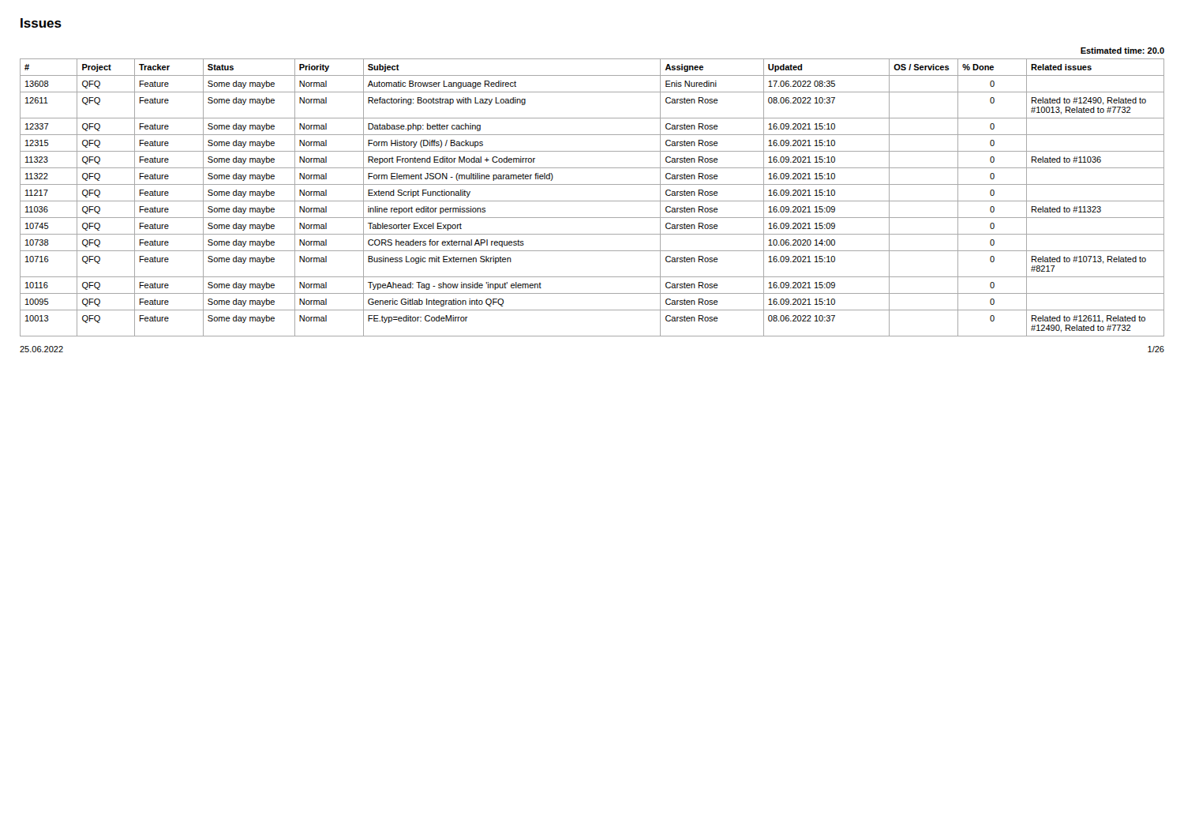Issues
Estimated time: 20.0
| # | Project | Tracker | Status | Priority | Subject | Assignee | Updated | OS / Services | % Done | Related issues |
| --- | --- | --- | --- | --- | --- | --- | --- | --- | --- | --- |
| 13608 | QFQ | Feature | Some day maybe | Normal | Automatic Browser Language Redirect | Enis Nuredini | 17.06.2022 08:35 | | 0 | |
| 12611 | QFQ | Feature | Some day maybe | Normal | Refactoring: Bootstrap with Lazy Loading | Carsten Rose | 08.06.2022 10:37 | | 0 | Related to #12490, Related to #10013, Related to #7732 |
| 12337 | QFQ | Feature | Some day maybe | Normal | Database.php: better caching | Carsten Rose | 16.09.2021 15:10 | | 0 | |
| 12315 | QFQ | Feature | Some day maybe | Normal | Form History (Diffs) / Backups | Carsten Rose | 16.09.2021 15:10 | | 0 | |
| 11323 | QFQ | Feature | Some day maybe | Normal | Report Frontend Editor Modal + Codemirror | Carsten Rose | 16.09.2021 15:10 | | 0 | Related to #11036 |
| 11322 | QFQ | Feature | Some day maybe | Normal | Form Element JSON - (multiline parameter field) | Carsten Rose | 16.09.2021 15:10 | | 0 | |
| 11217 | QFQ | Feature | Some day maybe | Normal | Extend Script Functionality | Carsten Rose | 16.09.2021 15:10 | | 0 | |
| 11036 | QFQ | Feature | Some day maybe | Normal | inline report editor permissions | Carsten Rose | 16.09.2021 15:09 | | 0 | Related to #11323 |
| 10745 | QFQ | Feature | Some day maybe | Normal | Tablesorter Excel Export | Carsten Rose | 16.09.2021 15:09 | | 0 | |
| 10738 | QFQ | Feature | Some day maybe | Normal | CORS headers for external API requests | | 10.06.2020 14:00 | | 0 | |
| 10716 | QFQ | Feature | Some day maybe | Normal | Business Logic mit Externen Skripten | Carsten Rose | 16.09.2021 15:10 | | 0 | Related to #10713, Related to #8217 |
| 10116 | QFQ | Feature | Some day maybe | Normal | TypeAhead: Tag - show inside 'input' element | Carsten Rose | 16.09.2021 15:09 | | 0 | |
| 10095 | QFQ | Feature | Some day maybe | Normal | Generic Gitlab Integration into QFQ | Carsten Rose | 16.09.2021 15:10 | | 0 | |
| 10013 | QFQ | Feature | Some day maybe | Normal | FE.typ=editor: CodeMirror | Carsten Rose | 08.06.2022 10:37 | | 0 | Related to #12611, Related to #12490, Related to #7732 |
25.06.2022 1/26